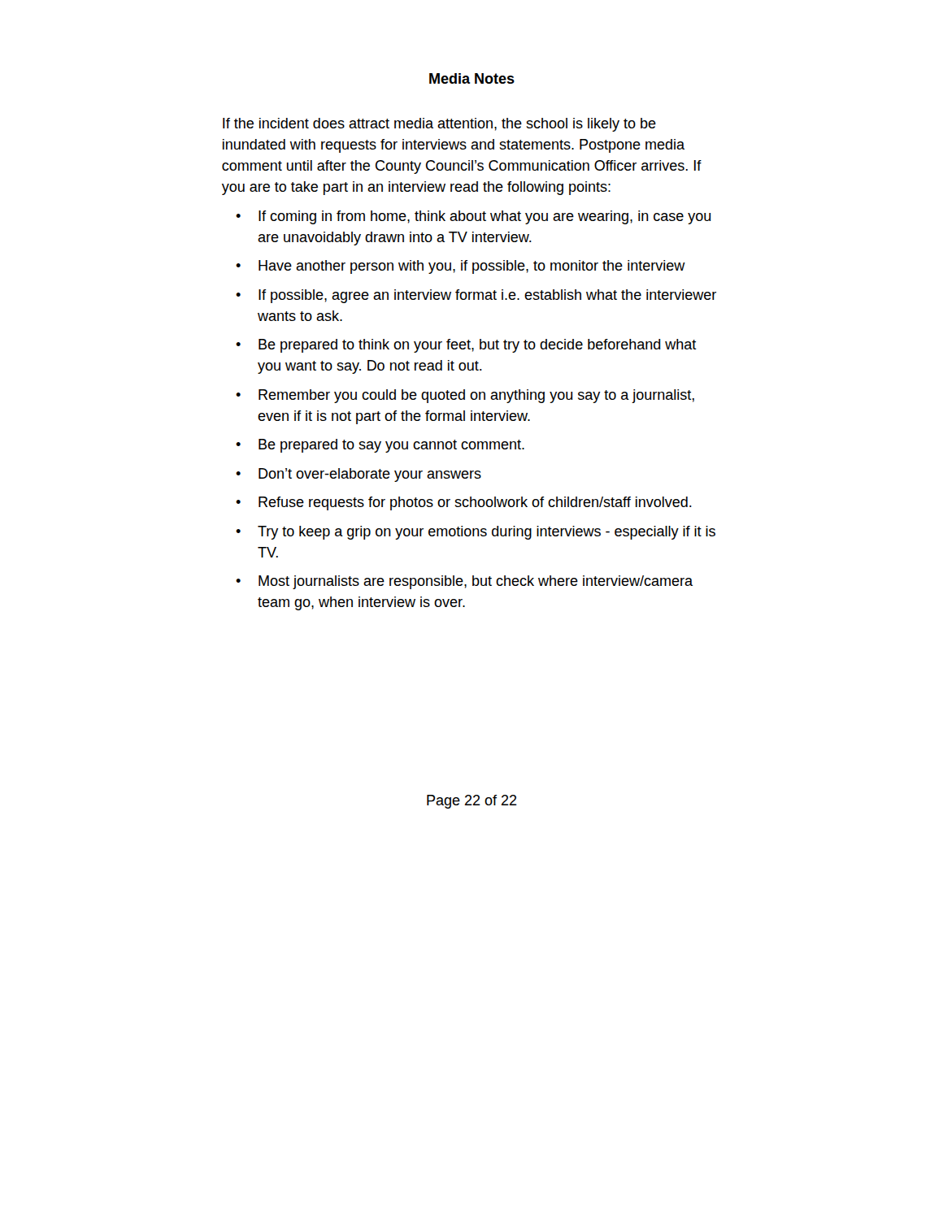Media Notes
If the incident does attract media attention, the school is likely to be inundated with requests for interviews and statements. Postpone media comment until after the County Council’s Communication Officer arrives. If you are to take part in an interview read the following points:
If coming in from home, think about what you are wearing, in case you are unavoidably drawn into a TV interview.
Have another person with you, if possible, to monitor the interview
If possible, agree an interview format i.e. establish what the interviewer wants to ask.
Be prepared to think on your feet, but try to decide beforehand what you want to say. Do not read it out.
Remember you could be quoted on anything you say to a journalist, even if it is not part of the formal interview.
Be prepared to say you cannot comment.
Don’t over-elaborate your answers
Refuse requests for photos or schoolwork of children/staff involved.
Try to keep a grip on your emotions during interviews - especially if it is TV.
Most journalists are responsible, but check where interview/camera team go, when interview is over.
Page 22 of 22